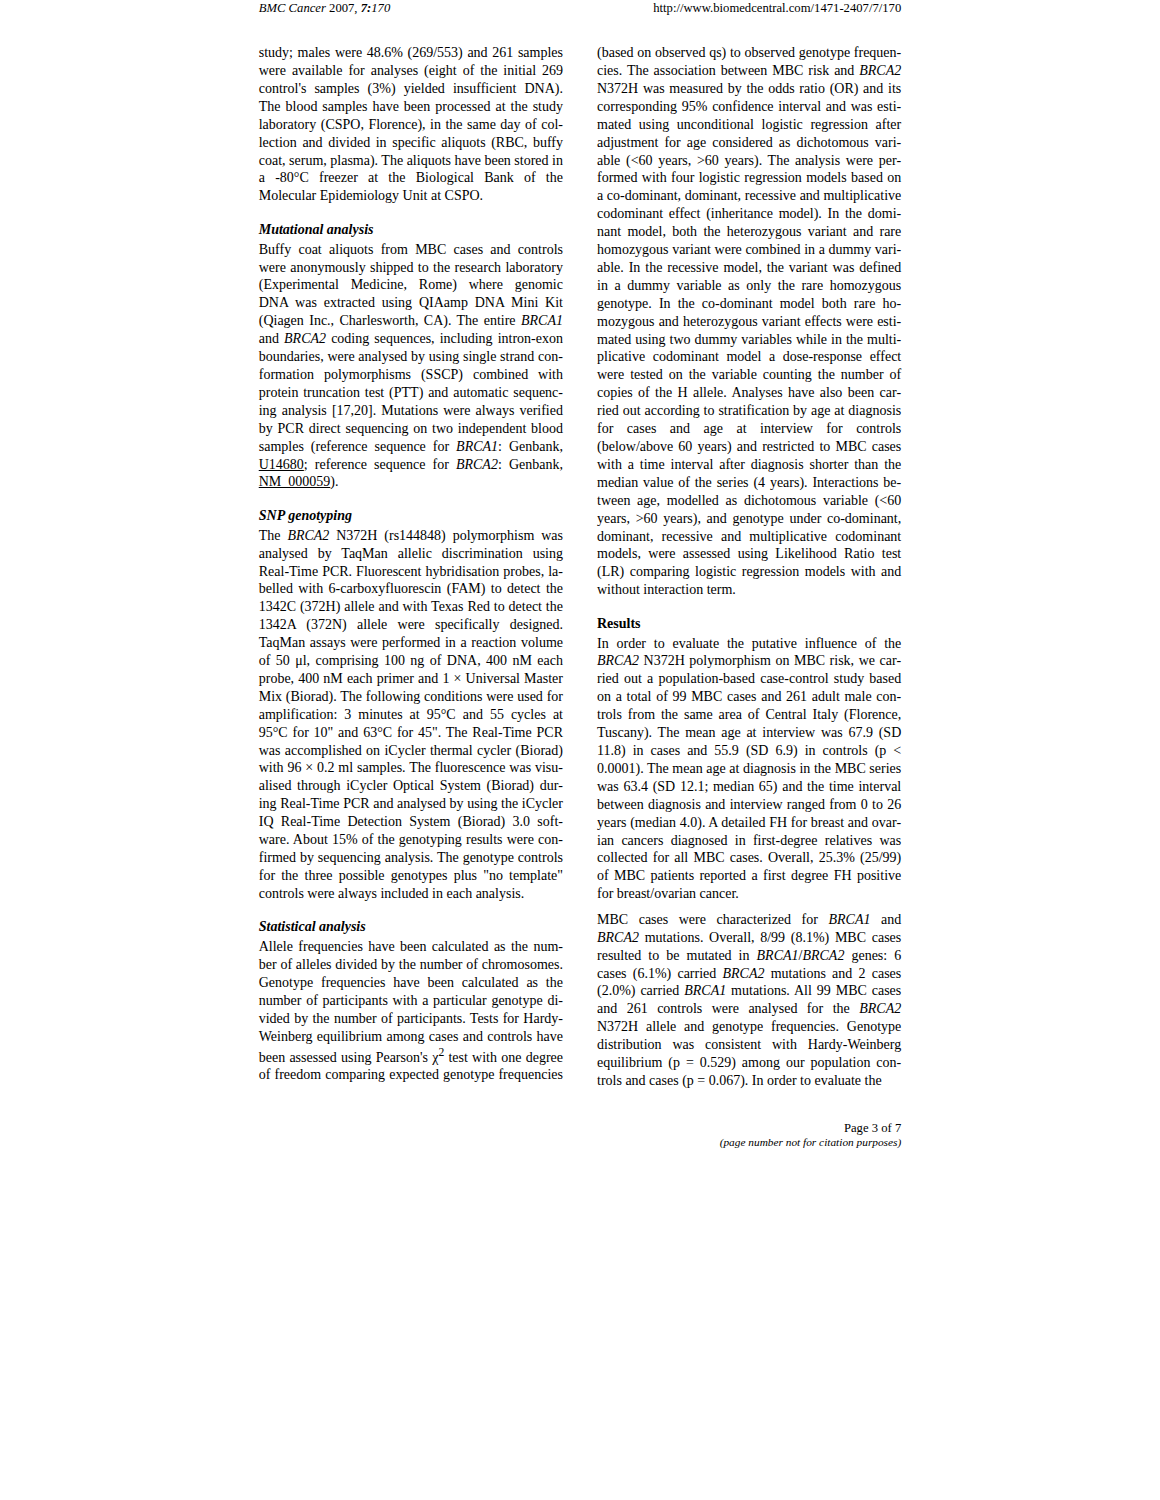BMC Cancer 2007, 7: 170
http://www.biomedcentral.com/1471-2407/7/170
study; males were 48.6% (269/553) and 261 samples were available for analyses (eight of the initial 269 control's samples (3%) yielded insufficient DNA). The blood samples have been processed at the study laboratory (CSPO, Florence), in the same day of collection and divided in specific aliquots (RBC, buffy coat, serum, plasma). The aliquots have been stored in a -80°C freezer at the Biological Bank of the Molecular Epidemiology Unit at CSPO.
Mutational analysis
Buffy coat aliquots from MBC cases and controls were anonymously shipped to the research laboratory (Experimental Medicine, Rome) where genomic DNA was extracted using QIAamp DNA Mini Kit (Qiagen Inc., Charlesworth, CA). The entire BRCA1 and BRCA2 coding sequences, including intron-exon boundaries, were analysed by using single strand conformation polymorphisms (SSCP) combined with protein truncation test (PTT) and automatic sequencing analysis [17,20]. Mutations were always verified by PCR direct sequencing on two independent blood samples (reference sequence for BRCA1: Genbank, U14680; reference sequence for BRCA2: Genbank, NM_000059).
SNP genotyping
The BRCA2 N372H (rs144848) polymorphism was analysed by TaqMan allelic discrimination using Real-Time PCR. Fluorescent hybridisation probes, labelled with 6-carboxyfluorescin (FAM) to detect the 1342C (372H) allele and with Texas Red to detect the 1342A (372N) allele were specifically designed. TaqMan assays were performed in a reaction volume of 50 μl, comprising 100 ng of DNA, 400 nM each probe, 400 nM each primer and 1 × Universal Master Mix (Biorad). The following conditions were used for amplification: 3 minutes at 95°C and 55 cycles at 95°C for 10" and 63°C for 45". The Real-Time PCR was accomplished on iCycler thermal cycler (Biorad) with 96 × 0.2 ml samples. The fluorescence was visualised through iCycler Optical System (Biorad) during Real-Time PCR and analysed by using the iCycler IQ Real-Time Detection System (Biorad) 3.0 software. About 15% of the genotyping results were confirmed by sequencing analysis. The genotype controls for the three possible genotypes plus "no template" controls were always included in each analysis.
Statistical analysis
Allele frequencies have been calculated as the number of alleles divided by the number of chromosomes. Genotype frequencies have been calculated as the number of participants with a particular genotype divided by the number of participants. Tests for Hardy-Weinberg equilibrium among cases and controls have been assessed using Pearson's χ2 test with one degree of freedom comparing expected genotype frequencies (based on observed qs) to observed genotype frequencies. The association between MBC risk and BRCA2 N372H was measured by the odds ratio (OR) and its corresponding 95% confidence interval and was estimated using unconditional logistic regression after adjustment for age considered as dichotomous variable (<60 years, >60 years). The analysis were performed with four logistic regression models based on a co-dominant, dominant, recessive and multiplicative codominant effect (inheritance model). In the dominant model, both the heterozygous variant and rare homozygous variant were combined in a dummy variable. In the recessive model, the variant was defined in a dummy variable as only the rare homozygous genotype. In the co-dominant model both rare homozygous and heterozygous variant effects were estimated using two dummy variables while in the multiplicative codominant model a dose-response effect were tested on the variable counting the number of copies of the H allele. Analyses have also been carried out according to stratification by age at diagnosis for cases and age at interview for controls (below/above 60 years) and restricted to MBC cases with a time interval after diagnosis shorter than the median value of the series (4 years). Interactions between age, modelled as dichotomous variable (<60 years, >60 years), and genotype under co-dominant, dominant, recessive and multiplicative codominant models, were assessed using Likelihood Ratio test (LR) comparing logistic regression models with and without interaction term.
Results
In order to evaluate the putative influence of the BRCA2 N372H polymorphism on MBC risk, we carried out a population-based case-control study based on a total of 99 MBC cases and 261 adult male controls from the same area of Central Italy (Florence, Tuscany). The mean age at interview was 67.9 (SD 11.8) in cases and 55.9 (SD 6.9) in controls (p < 0.0001). The mean age at diagnosis in the MBC series was 63.4 (SD 12.1; median 65) and the time interval between diagnosis and interview ranged from 0 to 26 years (median 4.0). A detailed FH for breast and ovarian cancers diagnosed in first-degree relatives was collected for all MBC cases. Overall, 25.3% (25/99) of MBC patients reported a first degree FH positive for breast/ovarian cancer.
MBC cases were characterized for BRCA1 and BRCA2 mutations. Overall, 8/99 (8.1%) MBC cases resulted to be mutated in BRCA1/BRCA2 genes: 6 cases (6.1%) carried BRCA2 mutations and 2 cases (2.0%) carried BRCA1 mutations. All 99 MBC cases and 261 controls were analysed for the BRCA2 N372H allele and genotype frequencies. Genotype distribution was consistent with Hardy-Weinberg equilibrium (p = 0.529) among our population controls and cases (p = 0.067). In order to evaluate the
Page 3 of 7
(page number not for citation purposes)